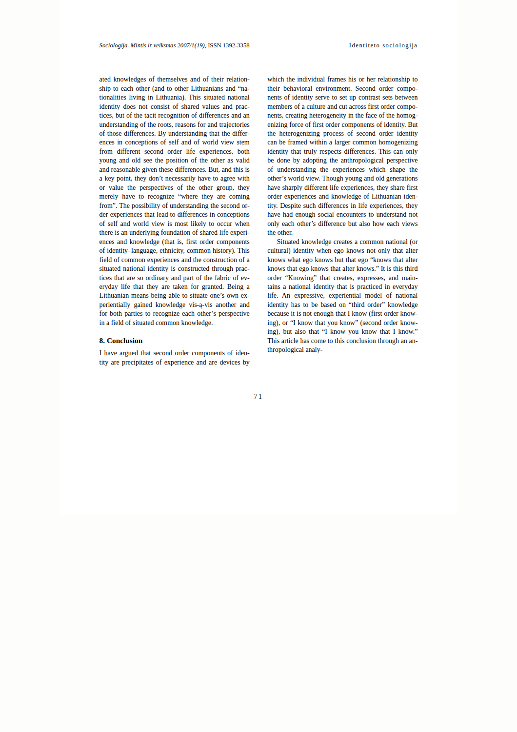Sociologija. Mintis ir veiksmas 2007/1(19), ISSN 1392-3358
Identiteto sociologija
ated knowledges of themselves and of their relationship to each other (and to other Lithuanians and “nationalities living in Lithuania). This situated national identity does not consist of shared values and practices, but of the tacit recognition of differences and an understanding of the roots, reasons for and trajectories of those differences. By understanding that the differences in conceptions of self and of world view stem from different second order life experiences, both young and old see the position of the other as valid and reasonable given these differences. But, and this is a key point, they don’t necessarily have to agree with or value the perspectives of the other group, they merely have to recognize “where they are coming from”. The possibility of understanding the second order experiences that lead to differences in conceptions of self and world view is most likely to occur when there is an underlying foundation of shared life experiences and knowledge (that is, first order components of identity–language, ethnicity, common history). This field of common experiences and the construction of a situated national identity is constructed through practices that are so ordinary and part of the fabric of everyday life that they are taken for granted. Being a Lithuanian means being able to situate one’s own experientially gained knowledge vis-ą-vis another and for both parties to recognize each other’s perspective in a field of situated common knowledge.
8. Conclusion
I have argued that second order components of identity are precipitates of experience and are devices by which the individual frames his or her relationship to their behavioral environment. Second order components of identity serve to set up contrast sets between members of a culture and cut across first order components, creating heterogeneity in the face of the homogenizing force of first order components of identity. But the heterogenizing process of second order identity can be framed within a larger common homogenizing identity that truly respects differences. This can only be done by adopting the anthropological perspective of understanding the experiences which shape the other’s world view. Though young and old generations have sharply different life experiences, they share first order experiences and knowledge of Lithuanian identity. Despite such differences in life experiences, they have had enough social encounters to understand not only each other’s difference but also how each views the other.
Situated knowledge creates a common national (or cultural) identity when ego knows not only that alter knows what ego knows but that ego “knows that alter knows that ego knows that alter knows.” It is this third order “Knowing” that creates, expresses, and maintains a national identity that is practiced in everyday life. An expressive, experiential model of national identity has to be based on “third order” knowledge because it is not enough that I know (first order knowing), or “I know that you know” (second order knowing), but also that “I know you know that I know.” This article has come to this conclusion through an anthropological analy-
71